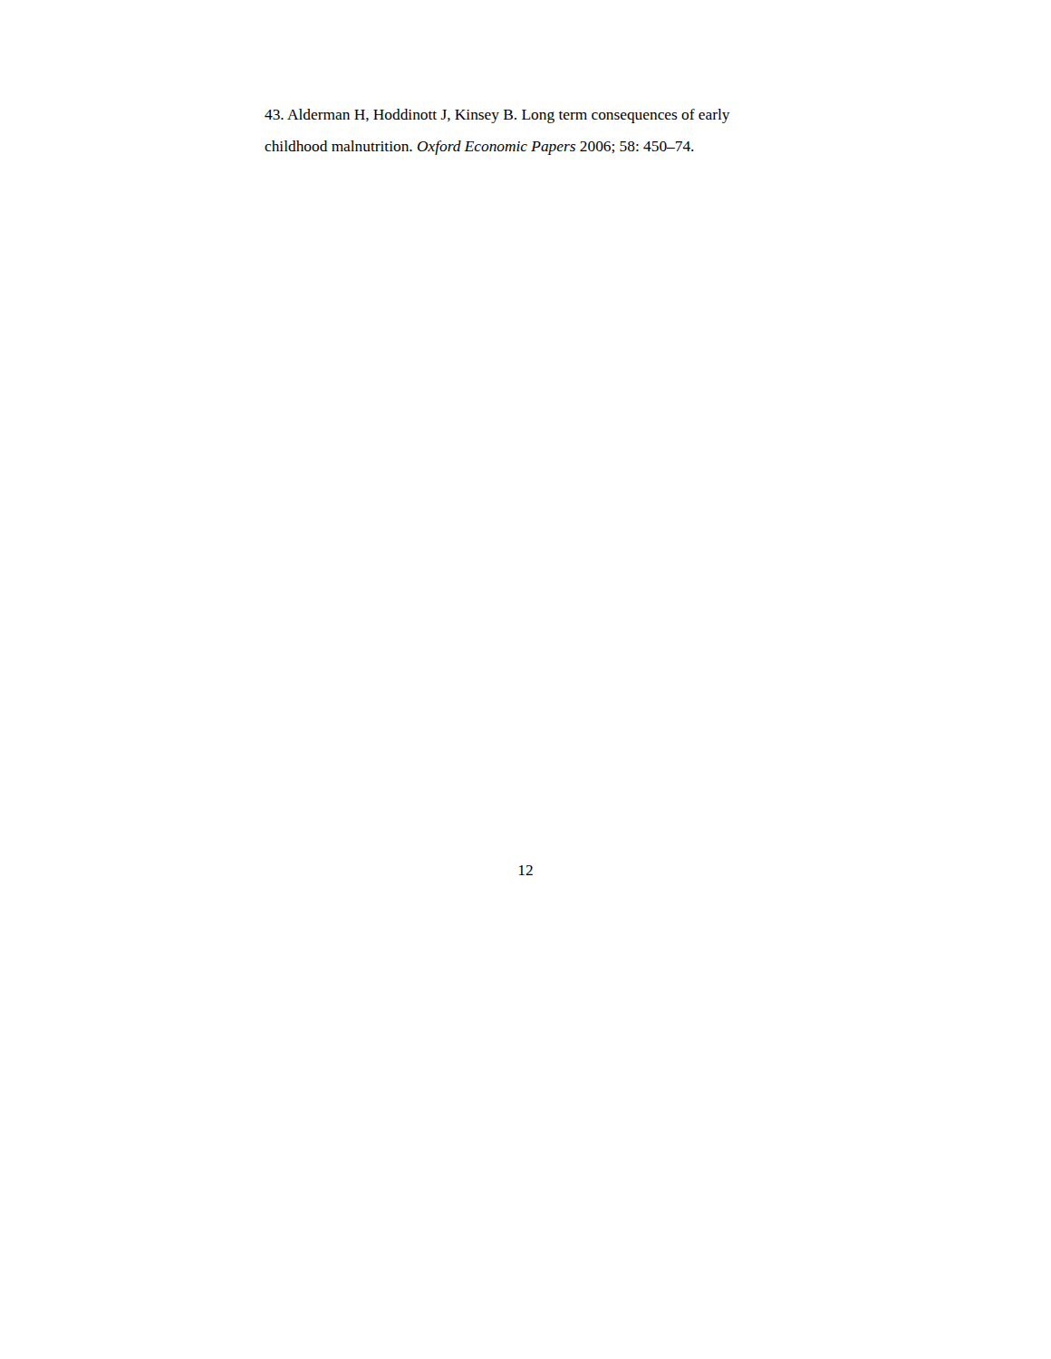43. Alderman H, Hoddinott J, Kinsey B. Long term consequences of early childhood malnutrition. Oxford Economic Papers 2006; 58: 450–74.
12